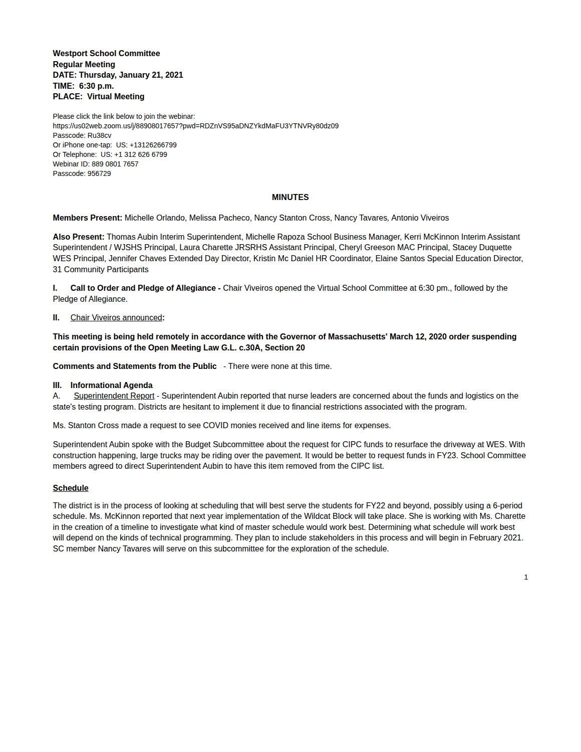Westport School Committee
Regular Meeting
DATE: Thursday, January 21, 2021
TIME: 6:30 p.m.
PLACE: Virtual Meeting
Please click the link below to join the webinar:
https://us02web.zoom.us/j/88908017657?pwd=RDZnVS95aDNZYkdMaFU3YTNVRy80dz09
Passcode: Ru38cv
Or iPhone one-tap: US: +13126266799
Or Telephone: US: +1 312 626 6799
Webinar ID: 889 0801 7657
Passcode: 956729
MINUTES
Members Present: Michelle Orlando, Melissa Pacheco, Nancy Stanton Cross, Nancy Tavares, Antonio Viveiros
Also Present: Thomas Aubin Interim Superintendent, Michelle Rapoza School Business Manager, Kerri McKinnon Interim Assistant Superintendent / WJSHS Principal, Laura Charette JRSRHS Assistant Principal, Cheryl Greeson MAC Principal, Stacey Duquette WES Principal, Jennifer Chaves Extended Day Director, Kristin Mc Daniel HR Coordinator, Elaine Santos Special Education Director, 31 Community Participants
I. Call to Order and Pledge of Allegiance - Chair Viveiros opened the Virtual School Committee at 6:30 pm., followed by the Pledge of Allegiance.
II. Chair Viveiros announced:
This meeting is being held remotely in accordance with the Governor of Massachusetts' March 12, 2020 order suspending certain provisions of the Open Meeting Law G.L. c.30A, Section 20
Comments and Statements from the Public - There were none at this time.
III. Informational Agenda
A. Superintendent Report - Superintendent Aubin reported that nurse leaders are concerned about the funds and logistics on the state's testing program. Districts are hesitant to implement it due to financial restrictions associated with the program.
Ms. Stanton Cross made a request to see COVID monies received and line items for expenses.
Superintendent Aubin spoke with the Budget Subcommittee about the request for CIPC funds to resurface the driveway at WES. With construction happening, large trucks may be riding over the pavement. It would be better to request funds in FY23. School Committee members agreed to direct Superintendent Aubin to have this item removed from the CIPC list.
Schedule
The district is in the process of looking at scheduling that will best serve the students for FY22 and beyond, possibly using a 6-period schedule. Ms. McKinnon reported that next year implementation of the Wildcat Block will take place. She is working with Ms. Charette in the creation of a timeline to investigate what kind of master schedule would work best. Determining what schedule will work best will depend on the kinds of technical programming. They plan to include stakeholders in this process and will begin in February 2021. SC member Nancy Tavares will serve on this subcommittee for the exploration of the schedule.
1